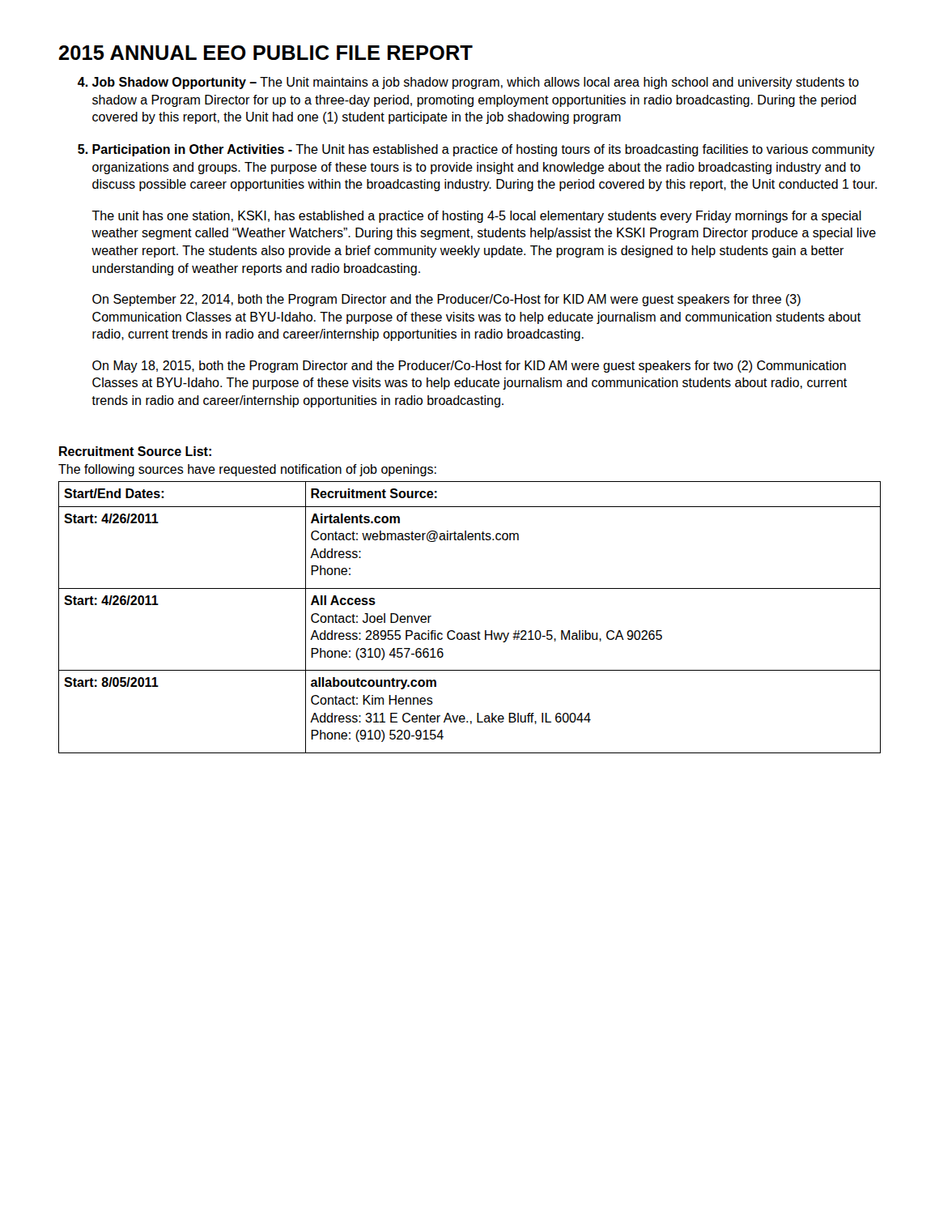2015 ANNUAL EEO PUBLIC FILE REPORT
Job Shadow Opportunity – The Unit maintains a job shadow program, which allows local area high school and university students to shadow a Program Director for up to a three-day period, promoting employment opportunities in radio broadcasting. During the period covered by this report, the Unit had one (1) student participate in the job shadowing program
Participation in Other Activities - The Unit has established a practice of hosting tours of its broadcasting facilities to various community organizations and groups. The purpose of these tours is to provide insight and knowledge about the radio broadcasting industry and to discuss possible career opportunities within the broadcasting industry. During the period covered by this report, the Unit conducted 1 tour.
The unit has one station, KSKI, has established a practice of hosting 4-5 local elementary students every Friday mornings for a special weather segment called “Weather Watchers”. During this segment, students help/assist the KSKI Program Director produce a special live weather report. The students also provide a brief community weekly update. The program is designed to help students gain a better understanding of weather reports and radio broadcasting.
On September 22, 2014, both the Program Director and the Producer/Co-Host for KID AM were guest speakers for three (3) Communication Classes at BYU-Idaho. The purpose of these visits was to help educate journalism and communication students about radio, current trends in radio and career/internship opportunities in radio broadcasting.
On May 18, 2015, both the Program Director and the Producer/Co-Host for KID AM were guest speakers for two (2) Communication Classes at BYU-Idaho. The purpose of these visits was to help educate journalism and communication students about radio, current trends in radio and career/internship opportunities in radio broadcasting.
Recruitment Source List:
The following sources have requested notification of job openings:
| Start/End Dates: | Recruitment Source: |
| --- | --- |
| Start: 4/26/2011 | Airtalents.com Contact: webmaster@airtalents.com Address: Phone: |
| Start: 4/26/2011 | All Access Contact: Joel Denver Address: 28955 Pacific Coast Hwy #210-5, Malibu, CA 90265 Phone: (310) 457-6616 |
| Start: 8/05/2011 | allaboutcountry.com Contact: Kim Hennes Address: 311 E Center Ave., Lake Bluff, IL 60044 Phone: (910) 520-9154 |